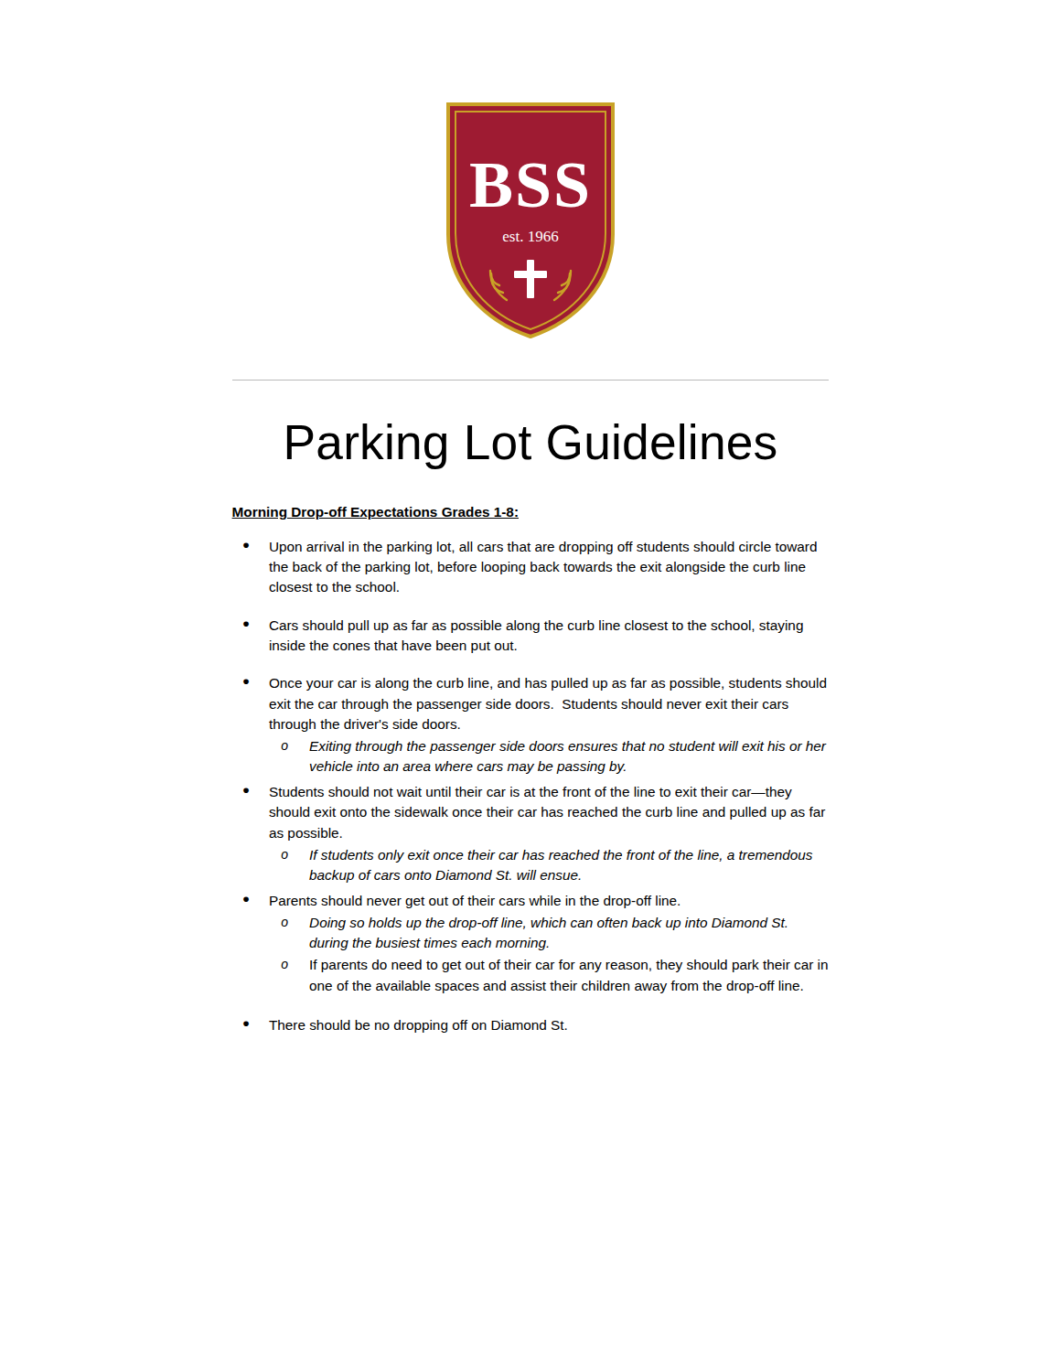BSS est. 1966
Parking Lot Guidelines
Morning Drop-off Expectations Grades 1-8:
Upon arrival in the parking lot, all cars that are dropping off students should circle toward the back of the parking lot, before looping back towards the exit alongside the curb line closest to the school.
Cars should pull up as far as possible along the curb line closest to the school, staying inside the cones that have been put out.
Once your car is along the curb line, and has pulled up as far as possible, students should exit the car through the passenger side doors. Students should never exit their cars through the driver's side doors.
Exiting through the passenger side doors ensures that no student will exit his or her vehicle into an area where cars may be passing by.
Students should not wait until their car is at the front of the line to exit their car—they should exit onto the sidewalk once their car has reached the curb line and pulled up as far as possible.
If students only exit once their car has reached the front of the line, a tremendous backup of cars onto Diamond St. will ensue.
Parents should never get out of their cars while in the drop-off line.
Doing so holds up the drop-off line, which can often back up into Diamond St. during the busiest times each morning.
If parents do need to get out of their car for any reason, they should park their car in one of the available spaces and assist their children away from the drop-off line.
There should be no dropping off on Diamond St.